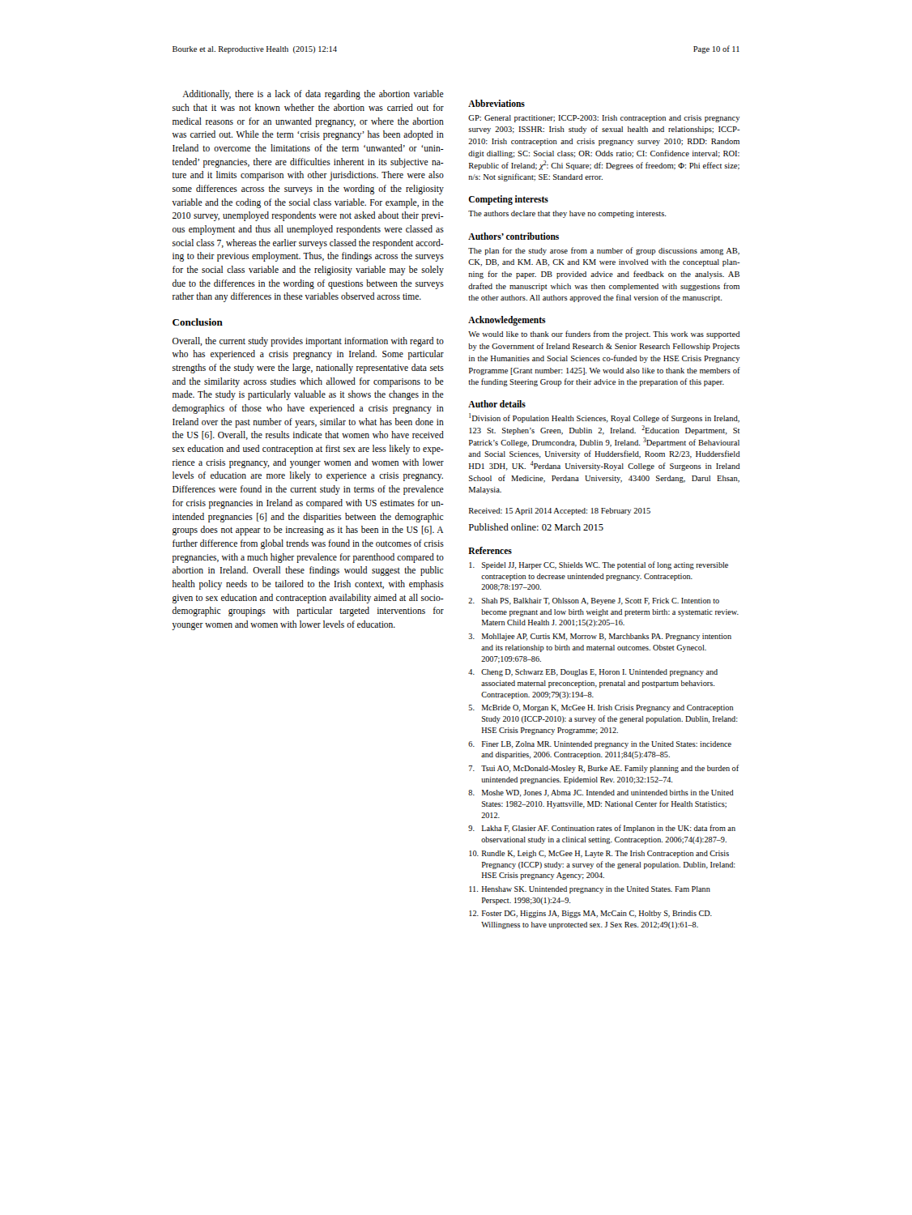Bourke et al. Reproductive Health (2015) 12:14
Page 10 of 11
Additionally, there is a lack of data regarding the abortion variable such that it was not known whether the abortion was carried out for medical reasons or for an unwanted pregnancy, or where the abortion was carried out. While the term ‘crisis pregnancy’ has been adopted in Ireland to overcome the limitations of the term ‘unwanted’ or ‘unintended’ pregnancies, there are difficulties inherent in its subjective nature and it limits comparison with other jurisdictions. There were also some differences across the surveys in the wording of the religiosity variable and the coding of the social class variable. For example, in the 2010 survey, unemployed respondents were not asked about their previous employment and thus all unemployed respondents were classed as social class 7, whereas the earlier surveys classed the respondent according to their previous employment. Thus, the findings across the surveys for the social class variable and the religiosity variable may be solely due to the differences in the wording of questions between the surveys rather than any differences in these variables observed across time.
Conclusion
Overall, the current study provides important information with regard to who has experienced a crisis pregnancy in Ireland. Some particular strengths of the study were the large, nationally representative data sets and the similarity across studies which allowed for comparisons to be made. The study is particularly valuable as it shows the changes in the demographics of those who have experienced a crisis pregnancy in Ireland over the past number of years, similar to what has been done in the US [6]. Overall, the results indicate that women who have received sex education and used contraception at first sex are less likely to experience a crisis pregnancy, and younger women and women with lower levels of education are more likely to experience a crisis pregnancy. Differences were found in the current study in terms of the prevalence for crisis pregnancies in Ireland as compared with US estimates for unintended pregnancies [6] and the disparities between the demographic groups does not appear to be increasing as it has been in the US [6]. A further difference from global trends was found in the outcomes of crisis pregnancies, with a much higher prevalence for parenthood compared to abortion in Ireland. Overall these findings would suggest the public health policy needs to be tailored to the Irish context, with emphasis given to sex education and contraception availability aimed at all socio-demographic groupings with particular targeted interventions for younger women and women with lower levels of education.
Abbreviations
GP: General practitioner; ICCP-2003: Irish contraception and crisis pregnancy survey 2003; ISSHR: Irish study of sexual health and relationships; ICCP-2010: Irish contraception and crisis pregnancy survey 2010; RDD: Random digit dialling; SC: Social class; OR: Odds ratio; CI: Confidence interval; ROI: Republic of Ireland; χ2: Chi Square; df: Degrees of freedom; Φ: Phi effect size; n/s: Not significant; SE: Standard error.
Competing interests
The authors declare that they have no competing interests.
Authors’ contributions
The plan for the study arose from a number of group discussions among AB, CK, DB, and KM. AB, CK and KM were involved with the conceptual planning for the paper. DB provided advice and feedback on the analysis. AB drafted the manuscript which was then complemented with suggestions from the other authors. All authors approved the final version of the manuscript.
Acknowledgements
We would like to thank our funders from the project. This work was supported by the Government of Ireland Research & Senior Research Fellowship Projects in the Humanities and Social Sciences co-funded by the HSE Crisis Pregnancy Programme [Grant number: 1425]. We would also like to thank the members of the funding Steering Group for their advice in the preparation of this paper.
Author details
1Division of Population Health Sciences, Royal College of Surgeons in Ireland, 123 St. Stephen’s Green, Dublin 2, Ireland. 2Education Department, St Patrick’s College, Drumcondra, Dublin 9, Ireland. 3Department of Behavioural and Social Sciences, University of Huddersfield, Room R2/23, Huddersfield HD1 3DH, UK. 4Perdana University-Royal College of Surgeons in Ireland School of Medicine, Perdana University, 43400 Serdang, Darul Ehsan, Malaysia.
Received: 15 April 2014 Accepted: 18 February 2015
Published online: 02 March 2015
References
Speidel JJ, Harper CC, Shields WC. The potential of long acting reversible contraception to decrease unintended pregnancy. Contraception. 2008;78:197–200.
Shah PS, Balkhair T, Ohlsson A, Beyene J, Scott F, Frick C. Intention to become pregnant and low birth weight and preterm birth: a systematic review. Matern Child Health J. 2001;15(2):205–16.
Mohllajee AP, Curtis KM, Morrow B, Marchbanks PA. Pregnancy intention and its relationship to birth and maternal outcomes. Obstet Gynecol. 2007;109:678–86.
Cheng D, Schwarz EB, Douglas E, Horon I. Unintended pregnancy and associated maternal preconception, prenatal and postpartum behaviors. Contraception. 2009;79(3):194–8.
McBride O, Morgan K, McGee H. Irish Crisis Pregnancy and Contraception Study 2010 (ICCP-2010): a survey of the general population. Dublin, Ireland: HSE Crisis Pregnancy Programme; 2012.
Finer LB, Zolna MR. Unintended pregnancy in the United States: incidence and disparities, 2006. Contraception. 2011;84(5):478–85.
Tsui AO, McDonald-Mosley R, Burke AE. Family planning and the burden of unintended pregnancies. Epidemiol Rev. 2010;32:152–74.
Moshe WD, Jones J, Abma JC. Intended and unintended births in the United States: 1982–2010. Hyattsville, MD: National Center for Health Statistics; 2012.
Lakha F, Glasier AF. Continuation rates of Implanon in the UK: data from an observational study in a clinical setting. Contraception. 2006;74(4):287–9.
Rundle K, Leigh C, McGee H, Layte R. The Irish Contraception and Crisis Pregnancy (ICCP) study: a survey of the general population. Dublin, Ireland: HSE Crisis pregnancy Agency; 2004.
Henshaw SK. Unintended pregnancy in the United States. Fam Plann Perspect. 1998;30(1):24–9.
Foster DG, Higgins JA, Biggs MA, McCain C, Holtby S, Brindis CD. Willingness to have unprotected sex. J Sex Res. 2012;49(1):61–8.